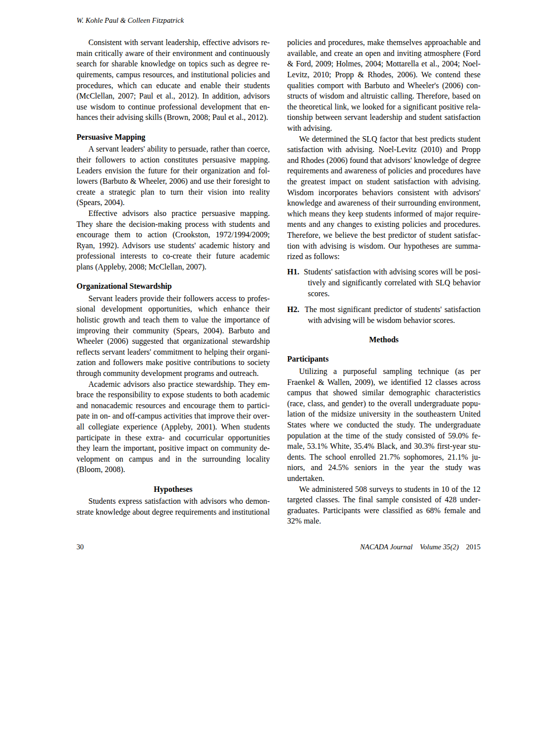W. Kohle Paul & Colleen Fitzpatrick
Consistent with servant leadership, effective advisors remain critically aware of their environment and continuously search for sharable knowledge on topics such as degree requirements, campus resources, and institutional policies and procedures, which can educate and enable their students (McClellan, 2007; Paul et al., 2012). In addition, advisors use wisdom to continue professional development that enhances their advising skills (Brown, 2008; Paul et al., 2012).
Persuasive Mapping
A servant leaders' ability to persuade, rather than coerce, their followers to action constitutes persuasive mapping. Leaders envision the future for their organization and followers (Barbuto & Wheeler, 2006) and use their foresight to create a strategic plan to turn their vision into reality (Spears, 2004).
Effective advisors also practice persuasive mapping. They share the decision-making process with students and encourage them to action (Crookston, 1972/1994/2009; Ryan, 1992). Advisors use students' academic history and professional interests to co-create their future academic plans (Appleby, 2008; McClellan, 2007).
Organizational Stewardship
Servant leaders provide their followers access to professional development opportunities, which enhance their holistic growth and teach them to value the importance of improving their community (Spears, 2004). Barbuto and Wheeler (2006) suggested that organizational stewardship reflects servant leaders' commitment to helping their organization and followers make positive contributions to society through community development programs and outreach.
Academic advisors also practice stewardship. They embrace the responsibility to expose students to both academic and nonacademic resources and encourage them to participate in on- and off-campus activities that improve their overall collegiate experience (Appleby, 2001). When students participate in these extra- and cocurricular opportunities they learn the important, positive impact on community development on campus and in the surrounding locality (Bloom, 2008).
Hypotheses
Students express satisfaction with advisors who demonstrate knowledge about degree requirements and institutional policies and procedures, make themselves approachable and available, and create an open and inviting atmosphere (Ford & Ford, 2009; Holmes, 2004; Mottarella et al., 2004; Noel-Levitz, 2010; Propp & Rhodes, 2006). We contend these qualities comport with Barbuto and Wheeler's (2006) constructs of wisdom and altruistic calling. Therefore, based on the theoretical link, we looked for a significant positive relationship between servant leadership and student satisfaction with advising.
We determined the SLQ factor that best predicts student satisfaction with advising. Noel-Levitz (2010) and Propp and Rhodes (2006) found that advisors' knowledge of degree requirements and awareness of policies and procedures have the greatest impact on student satisfaction with advising. Wisdom incorporates behaviors consistent with advisors' knowledge and awareness of their surrounding environment, which means they keep students informed of major requirements and any changes to existing policies and procedures. Therefore, we believe the best predictor of student satisfaction with advising is wisdom. Our hypotheses are summarized as follows:
H1. Students' satisfaction with advising scores will be positively and significantly correlated with SLQ behavior scores.
H2. The most significant predictor of students' satisfaction with advising will be wisdom behavior scores.
Methods
Participants
Utilizing a purposeful sampling technique (as per Fraenkel & Wallen, 2009), we identified 12 classes across campus that showed similar demographic characteristics (race, class, and gender) to the overall undergraduate population of the midsize university in the southeastern United States where we conducted the study. The undergraduate population at the time of the study consisted of 59.0% female, 53.1% White, 35.4% Black, and 30.3% first-year students. The school enrolled 21.7% sophomores, 21.1% juniors, and 24.5% seniors in the year the study was undertaken.
We administered 508 surveys to students in 10 of the 12 targeted classes. The final sample consisted of 428 undergraduates. Participants were classified as 68% female and 32% male.
30 NACADA Journal Volume 35(2) 2015